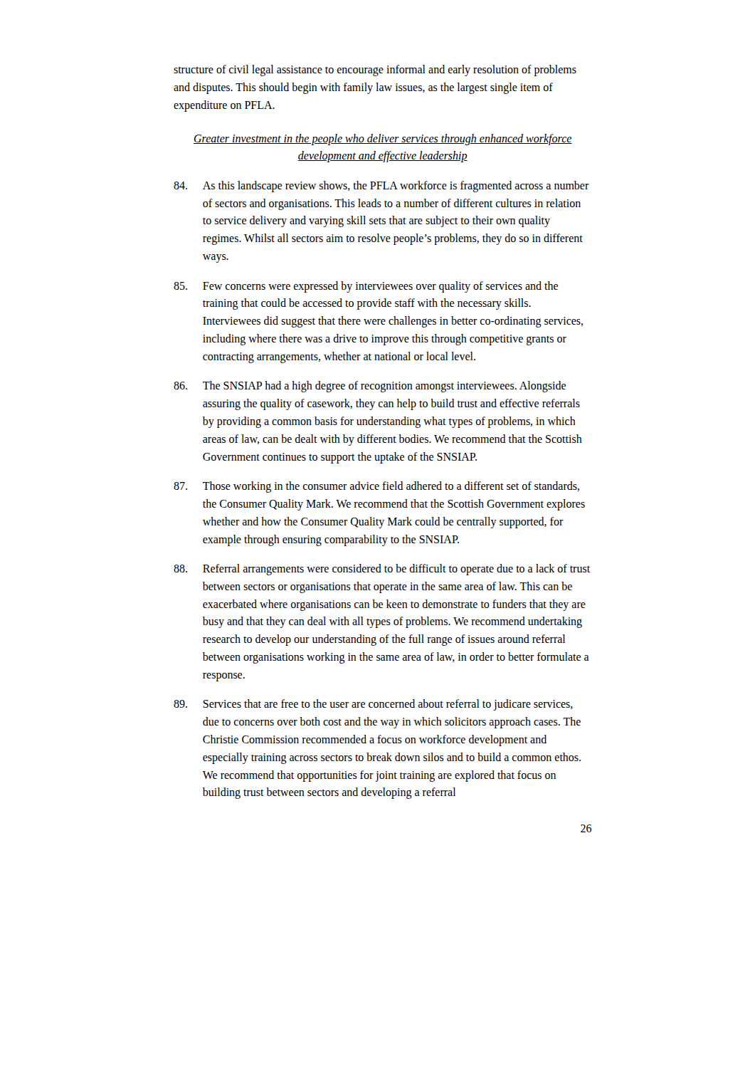structure of civil legal assistance to encourage informal and early resolution of problems and disputes. This should begin with family law issues, as the largest single item of expenditure on PFLA.
Greater investment in the people who deliver services through enhanced workforce development and effective leadership
As this landscape review shows, the PFLA workforce is fragmented across a number of sectors and organisations. This leads to a number of different cultures in relation to service delivery and varying skill sets that are subject to their own quality regimes. Whilst all sectors aim to resolve people’s problems, they do so in different ways.
Few concerns were expressed by interviewees over quality of services and the training that could be accessed to provide staff with the necessary skills. Interviewees did suggest that there were challenges in better co-ordinating services, including where there was a drive to improve this through competitive grants or contracting arrangements, whether at national or local level.
The SNSIAP had a high degree of recognition amongst interviewees. Alongside assuring the quality of casework, they can help to build trust and effective referrals by providing a common basis for understanding what types of problems, in which areas of law, can be dealt with by different bodies. We recommend that the Scottish Government continues to support the uptake of the SNSIAP.
Those working in the consumer advice field adhered to a different set of standards, the Consumer Quality Mark. We recommend that the Scottish Government explores whether and how the Consumer Quality Mark could be centrally supported, for example through ensuring comparability to the SNSIAP.
Referral arrangements were considered to be difficult to operate due to a lack of trust between sectors or organisations that operate in the same area of law. This can be exacerbated where organisations can be keen to demonstrate to funders that they are busy and that they can deal with all types of problems. We recommend undertaking research to develop our understanding of the full range of issues around referral between organisations working in the same area of law, in order to better formulate a response.
Services that are free to the user are concerned about referral to judicare services, due to concerns over both cost and the way in which solicitors approach cases. The Christie Commission recommended a focus on workforce development and especially training across sectors to break down silos and to build a common ethos. We recommend that opportunities for joint training are explored that focus on building trust between sectors and developing a referral
26